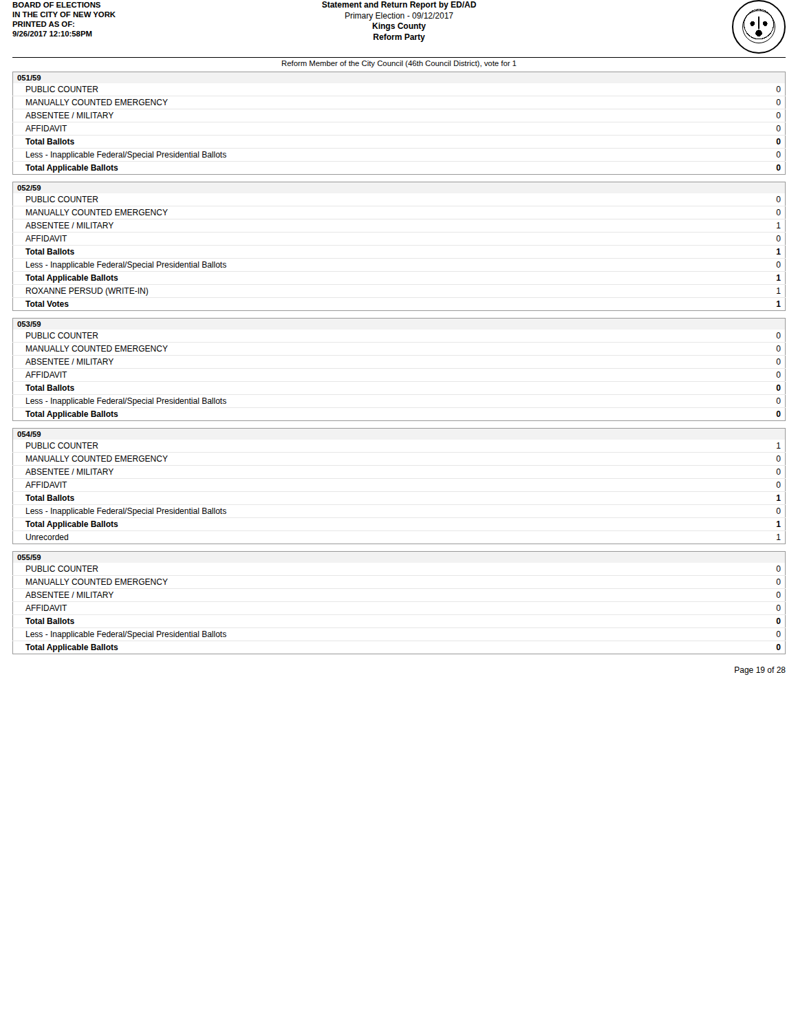BOARD OF ELECTIONS
IN THE CITY OF NEW YORK
PRINTED AS OF:
9/26/2017 12:10:58PM
Statement and Return Report by ED/AD
Primary Election - 09/12/2017
Kings County
Reform Party
Reform Member of the City Council (46th Council District), vote for 1
051/59
| PUBLIC COUNTER | 0 |
| MANUALLY COUNTED EMERGENCY | 0 |
| ABSENTEE / MILITARY | 0 |
| AFFIDAVIT | 0 |
| Total Ballots | 0 |
| Less - Inapplicable Federal/Special Presidential Ballots | 0 |
| Total Applicable Ballots | 0 |
052/59
| PUBLIC COUNTER | 0 |
| MANUALLY COUNTED EMERGENCY | 0 |
| ABSENTEE / MILITARY | 1 |
| AFFIDAVIT | 0 |
| Total Ballots | 1 |
| Less - Inapplicable Federal/Special Presidential Ballots | 0 |
| Total Applicable Ballots | 1 |
| ROXANNE PERSUD (WRITE-IN) | 1 |
| Total Votes | 1 |
053/59
| PUBLIC COUNTER | 0 |
| MANUALLY COUNTED EMERGENCY | 0 |
| ABSENTEE / MILITARY | 0 |
| AFFIDAVIT | 0 |
| Total Ballots | 0 |
| Less - Inapplicable Federal/Special Presidential Ballots | 0 |
| Total Applicable Ballots | 0 |
054/59
| PUBLIC COUNTER | 1 |
| MANUALLY COUNTED EMERGENCY | 0 |
| ABSENTEE / MILITARY | 0 |
| AFFIDAVIT | 0 |
| Total Ballots | 1 |
| Less - Inapplicable Federal/Special Presidential Ballots | 0 |
| Total Applicable Ballots | 1 |
| Unrecorded | 1 |
055/59
| PUBLIC COUNTER | 0 |
| MANUALLY COUNTED EMERGENCY | 0 |
| ABSENTEE / MILITARY | 0 |
| AFFIDAVIT | 0 |
| Total Ballots | 0 |
| Less - Inapplicable Federal/Special Presidential Ballots | 0 |
| Total Applicable Ballots | 0 |
Page 19 of 28